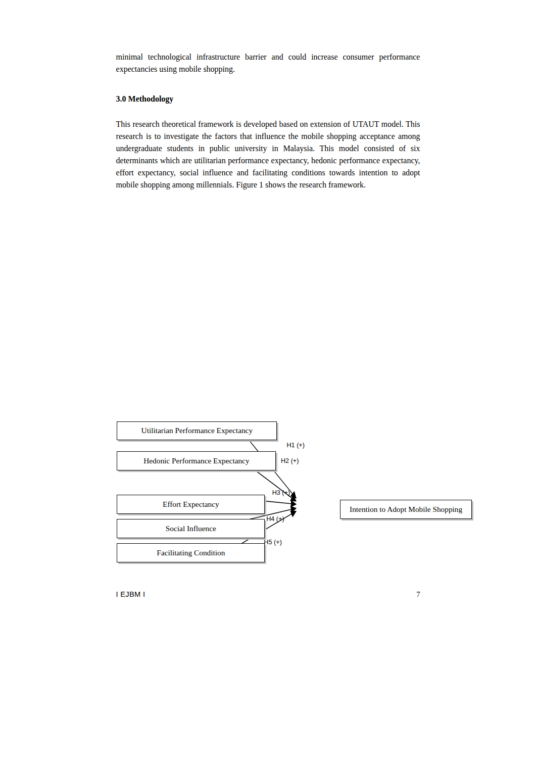minimal technological infrastructure barrier and could increase consumer performance expectancies using mobile shopping.
3.0 Methodology
This research theoretical framework is developed based on extension of UTAUT model. This research is to investigate the factors that influence the mobile shopping acceptance among undergraduate students in public university in Malaysia. This model consisted of six determinants which are utilitarian performance expectancy, hedonic performance expectancy, effort expectancy, social influence and facilitating conditions towards intention to adopt mobile shopping among millennials. Figure 1 shows the research framework.
Utilitarian Performance Expectancy
Hedonic Performance Expectancy
Effort Expectancy
Social Influence
Facilitating Condition
Intention to Adopt Mobile Shopping
H1 (+) H2 (+) H3 (+) H4 (+) H5 (+)
I EJBM I
7